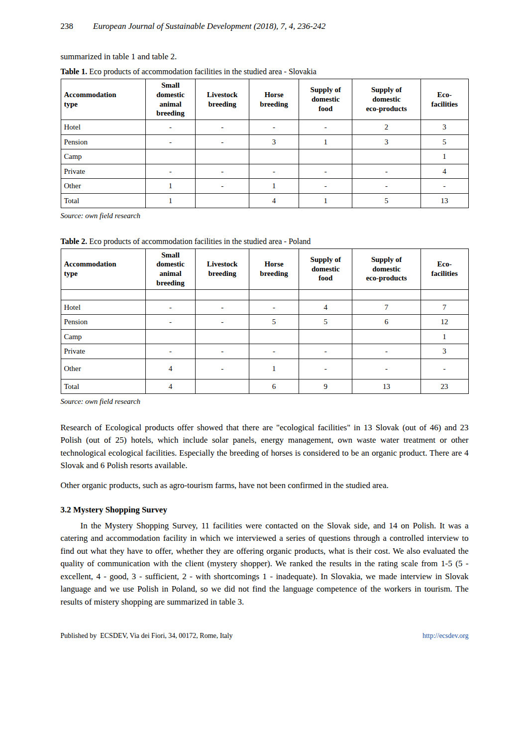238 European Journal of Sustainable Development (2018), 7, 4, 236-242
summarized in table 1 and table 2.
Table 1. Eco products of accommodation facilities in the studied area - Slovakia
| Accommodation type | Small domestic animal breeding | Livestock breeding | Horse breeding | Supply of domestic food | Supply of domestic eco-products | Eco- facilities |
| --- | --- | --- | --- | --- | --- | --- |
| Hotel | - | - | - | - | 2 | 3 |
| Pension | - | - | 3 | 1 | 3 | 5 |
| Camp | | | | | | 1 |
| Private | - | - | - | - | - | 4 |
| Other | 1 | - | 1 | - | - | - |
| Total | 1 | | 4 | 1 | 5 | 13 |
Source: own field research
Table 2. Eco products of accommodation facilities in the studied area - Poland
| Accommodation type | Small domestic animal breeding | Livestock breeding | Horse breeding | Supply of domestic food | Supply of domestic eco-products | Eco- facilities |
| --- | --- | --- | --- | --- | --- | --- |
| Hotel | - | - | - | 4 | 7 | 7 |
| Pension | - | - | 5 | 5 | 6 | 12 |
| Camp | | | | | | 1 |
| Private | - | - | - | - | - | 3 |
| Other | 4 | - | 1 | - | - | - |
| Total | 4 | | 6 | 9 | 13 | 23 |
Source: own field research
Research of Ecological products offer showed that there are "ecological facilities" in 13 Slovak (out of 46) and 23 Polish (out of 25) hotels, which include solar panels, energy management, own waste water treatment or other technological ecological facilities. Especially the breeding of horses is considered to be an organic product. There are 4 Slovak and 6 Polish resorts available.
Other organic products, such as agro-tourism farms, have not been confirmed in the studied area.
3.2 Mystery Shopping Survey
In the Mystery Shopping Survey, 11 facilities were contacted on the Slovak side, and 14 on Polish. It was a catering and accommodation facility in which we interviewed a series of questions through a controlled interview to find out what they have to offer, whether they are offering organic products, what is their cost. We also evaluated the quality of communication with the client (mystery shopper). We ranked the results in the rating scale from 1-5 (5 - excellent, 4 - good, 3 - sufficient, 2 - with shortcomings 1 - inadequate). In Slovakia, we made interview in Slovak language and we use Polish in Poland, so we did not find the language competence of the workers in tourism. The results of mistery shopping are summarized in table 3.
Published by ECSDEV, Via dei Fiori, 34, 00172, Rome, Italy http://ecsdev.org